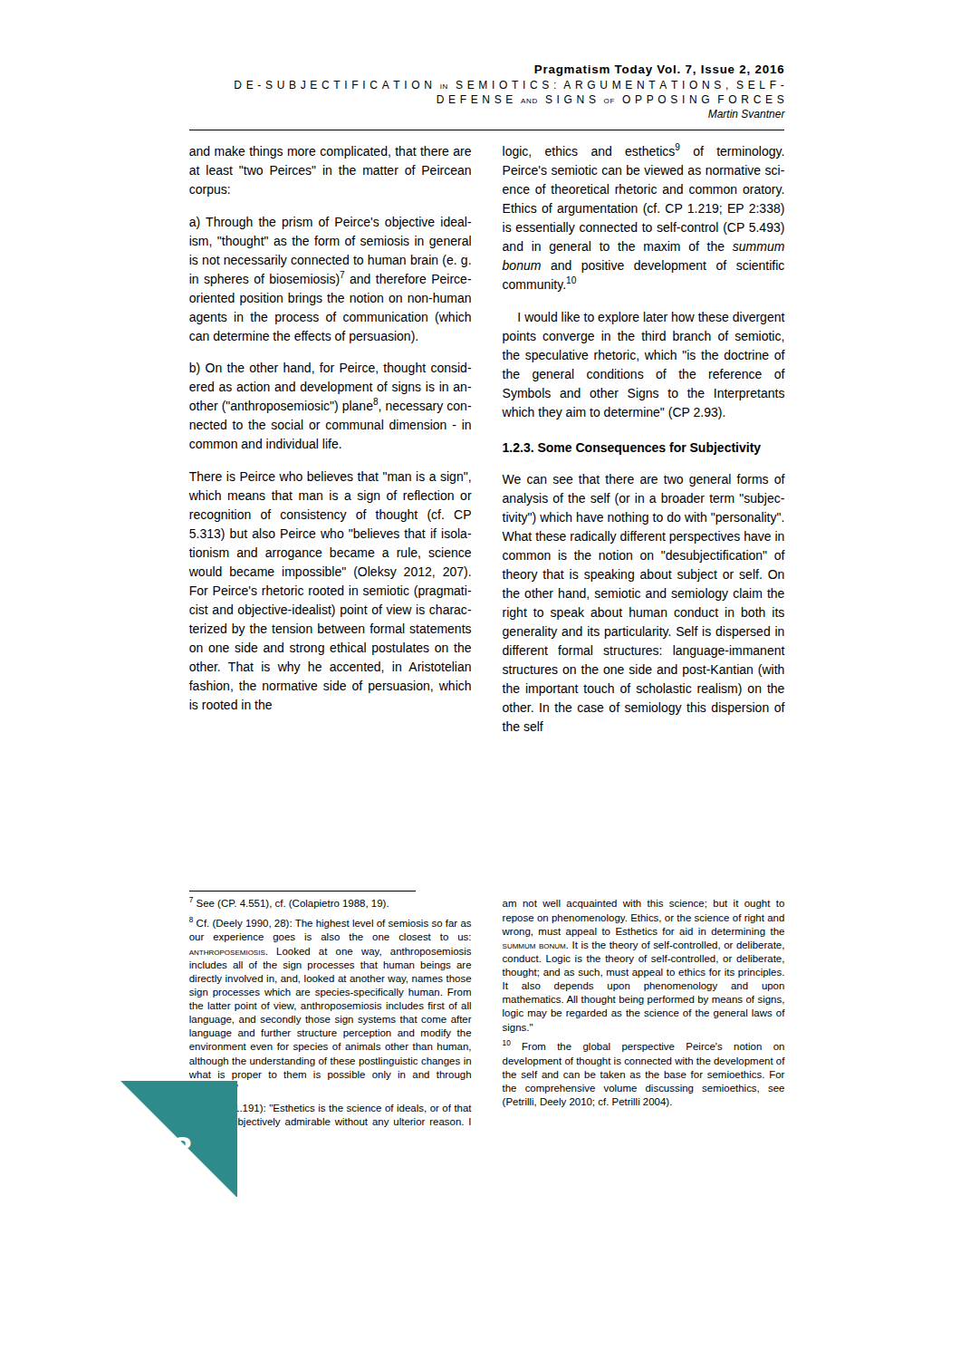98
Pragmatism Today Vol. 7, Issue 2, 2016
D E - S U B J E C T I F I C A T I O N in S E M I O T I C S : A R G U M E N T A T I O N S , S E L F - D E F E N S E and S I G N S of O P P O S I N G F O R C E S
Martin Svantner
and make things more complicated, that there are at least "two Peirces" in the matter of Peircean corpus:
a) Through the prism of Peirce's objective idealism, "thought" as the form of semiosis in general is not necessarily connected to human brain (e. g. in spheres of biosemiosis)7 and therefore Peirce-oriented position brings the notion on non-human agents in the process of communication (which can determine the effects of persuasion).
b) On the other hand, for Peirce, thought considered as action and development of signs is in another ("anthroposemiosic") plane8, necessary connected to the social or communal dimension - in common and individual life.
There is Peirce who believes that "man is a sign", which means that man is a sign of reflection or recognition of consistency of thought (cf. CP 5.313) but also Peirce who "believes that if isolationism and arrogance became a rule, science would became impossible" (Oleksy 2012, 207). For Peirce's rhetoric rooted in semiotic (pragmaticist and objective-idealist) point of view is characterized by the tension between formal statements on one side and strong ethical postulates on the other. That is why he accented, in Aristotelian fashion, the normative side of persuasion, which is rooted in the
logic, ethics and esthetics9 of terminology. Peirce's semiotic can be viewed as normative science of theoretical rhetoric and common oratory. Ethics of argumentation (cf. CP 1.219; EP 2:338) is essentially connected to self-control (CP 5.493) and in general to the maxim of the summum bonum and positive development of scientific community.10
I would like to explore later how these divergent points converge in the third branch of semiotic, the speculative rhetoric, which "is the doctrine of the general conditions of the reference of Symbols and other Signs to the Interpretants which they aim to determine" (CP 2.93).
1.2.3. Some Consequences for Subjectivity
We can see that there are two general forms of analysis of the self (or in a broader term "subjectivity") which have nothing to do with "personality". What these radically different perspectives have in common is the notion on "desubjectification" of theory that is speaking about subject or self. On the other hand, semiotic and semiology claim the right to speak about human conduct in both its generality and its particularity. Self is dispersed in different formal structures: language-immanent structures on the one side and post-Kantian (with the important touch of scholastic realism) on the other. In the case of semiology this dispersion of the self
7 See (CP. 4.551), cf. (Colapietro 1988, 19).
8 Cf. (Deely 1990, 28): The highest level of semiosis so far as our experience goes is also the one closest to us: anthroposemiosis. Looked at one way, anthroposemiosis includes all of the sign processes that human beings are directly involved in, and, looked at another way, names those sign processes which are species-specifically human. From the latter point of view, anthroposemiosis includes first of all language, and secondly those sign systems that come after language and further structure perception and modify the environment even for species of animals other than human, although the understanding of these postlinguistic changes in what is proper to them is possible only in and through language."
9 Cf. (CP 1.191): "Esthetics is the science of ideals, or of that which is objectively admirable without any ulterior reason. I am not well acquainted with this science; but it ought to repose on phenomenology. Ethics, or the science of right and wrong, must appeal to Esthetics for aid in determining the summum bonum. It is the theory of self-controlled, or deliberate, conduct. Logic is the theory of self-controlled, or deliberate, thought; and as such, must appeal to ethics for its principles. It also depends upon phenomenology and upon mathematics. All thought being performed by means of signs, logic may be regarded as the science of the general laws of signs."
10 From the global perspective Peirce's notion on development of thought is connected with the development of the self and can be taken as the base for semioethics. For the comprehensive volume discussing semioethics, see (Petrilli, Deely 2010; cf. Petrilli 2004).